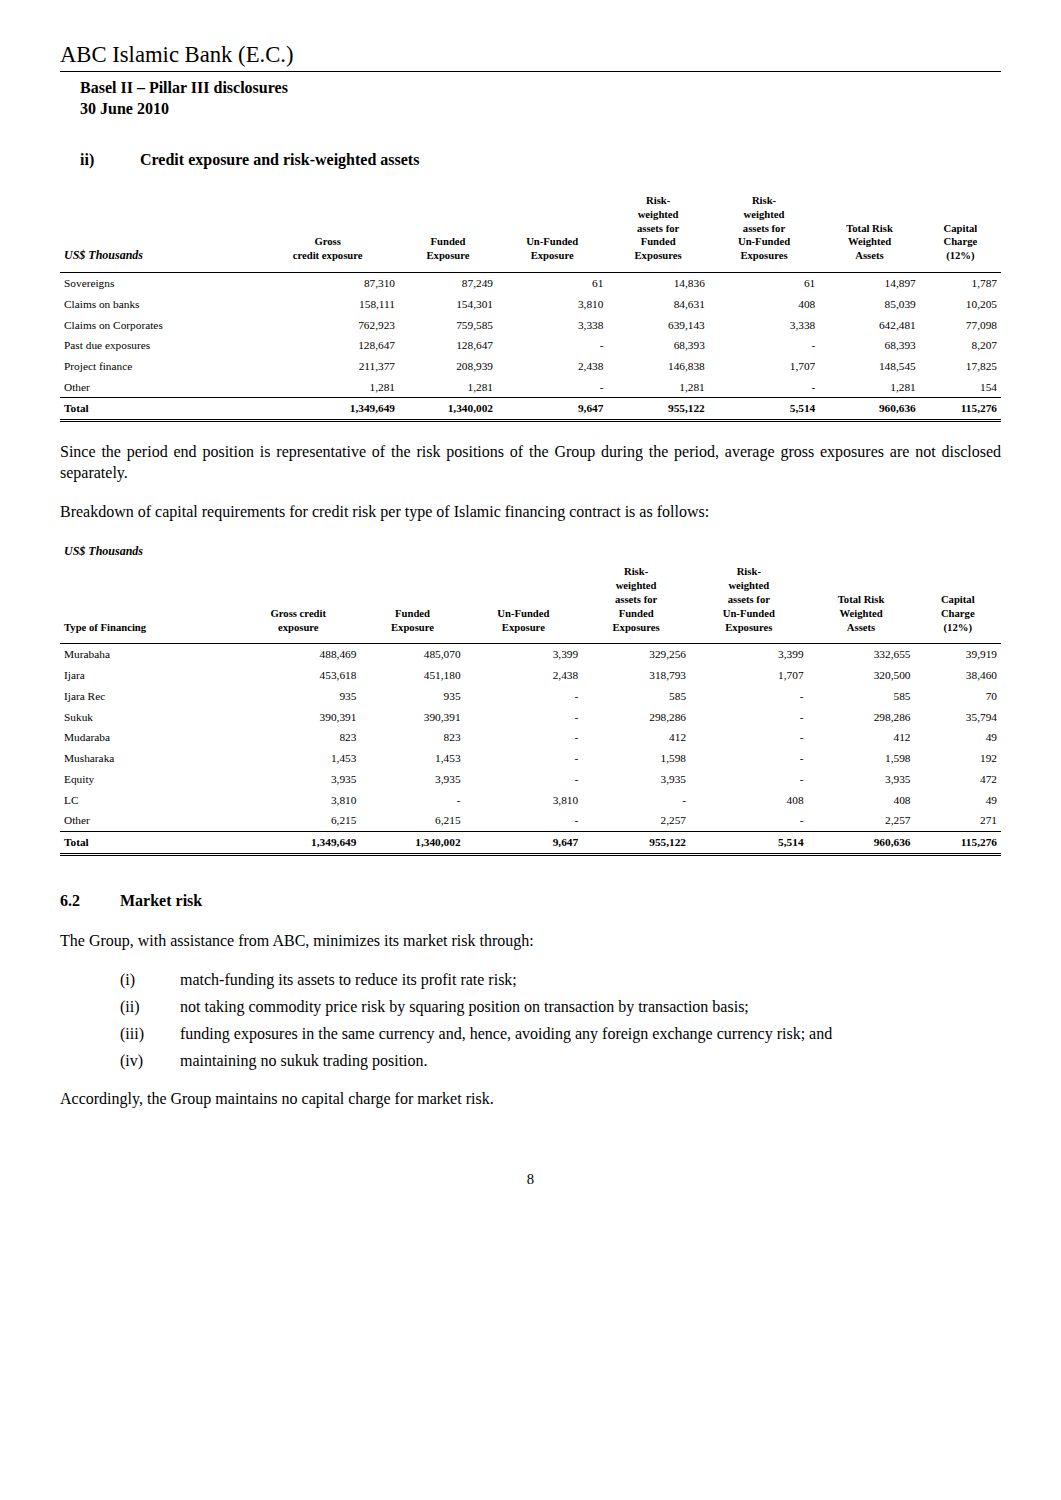ABC Islamic Bank (E.C.)
Basel II – Pillar III disclosures
30 June 2010
ii) Credit exposure and risk-weighted assets
| US$ Thousands | Gross credit exposure | Funded Exposure | Un-Funded Exposure | Risk- weighted assets for Funded Exposures | Risk- weighted assets for Un-Funded Exposures | Total Risk Weighted Assets | Capital Charge (12%) |
| Sovereigns | 87,310 | 87,249 | 61 | 14,836 | 61 | 14,897 | 1,787 |
| Claims on banks | 158,111 | 154,301 | 3,810 | 84,631 | 408 | 85,039 | 10,205 |
| Claims on Corporates | 762,923 | 759,585 | 3,338 | 639,143 | 3,338 | 642,481 | 77,098 |
| Past due exposures | 128,647 | 128,647 | - | 68,393 | - | 68,393 | 8,207 |
| Project finance | 211,377 | 208,939 | 2,438 | 146,838 | 1,707 | 148,545 | 17,825 |
| Other | 1,281 | 1,281 | - | 1,281 | - | 1,281 | 154 |
| Total | 1,349,649 | 1,340,002 | 9,647 | 955,122 | 5,514 | 960,636 | 115,276 |
Since the period end position is representative of the risk positions of the Group during the period, average gross exposures are not disclosed separately.
Breakdown of capital requirements for credit risk per type of Islamic financing contract is as follows:
| US$ Thousands |
| Type of Financing | Gross credit exposure | Funded Exposure | Un-Funded Exposure | Risk- weighted assets for Funded Exposures | Risk- weighted assets for Un-Funded Exposures | Total Risk Weighted Assets | Capital Charge (12%) |
| Murabaha | 488,469 | 485,070 | 3,399 | 329,256 | 3,399 | 332,655 | 39,919 |
| Ijara | 453,618 | 451,180 | 2,438 | 318,793 | 1,707 | 320,500 | 38,460 |
| Ijara Rec | 935 | 935 | - | 585 | - | 585 | 70 |
| Sukuk | 390,391 | 390,391 | - | 298,286 | - | 298,286 | 35,794 |
| Mudaraba | 823 | 823 | - | 412 | - | 412 | 49 |
| Musharaka | 1,453 | 1,453 | - | 1,598 | - | 1,598 | 192 |
| Equity | 3,935 | 3,935 | - | 3,935 | - | 3,935 | 472 |
| LC | 3,810 | - | 3,810 | - | 408 | 408 | 49 |
| Other | 6,215 | 6,215 | - | 2,257 | - | 2,257 | 271 |
| Total | 1,349,649 | 1,340,002 | 9,647 | 955,122 | 5,514 | 960,636 | 115,276 |
6.2 Market risk
The Group, with assistance from ABC, minimizes its market risk through:
(i) match-funding its assets to reduce its profit rate risk;
(ii) not taking commodity price risk by squaring position on transaction by transaction basis;
(iii) funding exposures in the same currency and, hence, avoiding any foreign exchange currency risk; and
(iv) maintaining no sukuk trading position.
Accordingly, the Group maintains no capital charge for market risk.
8